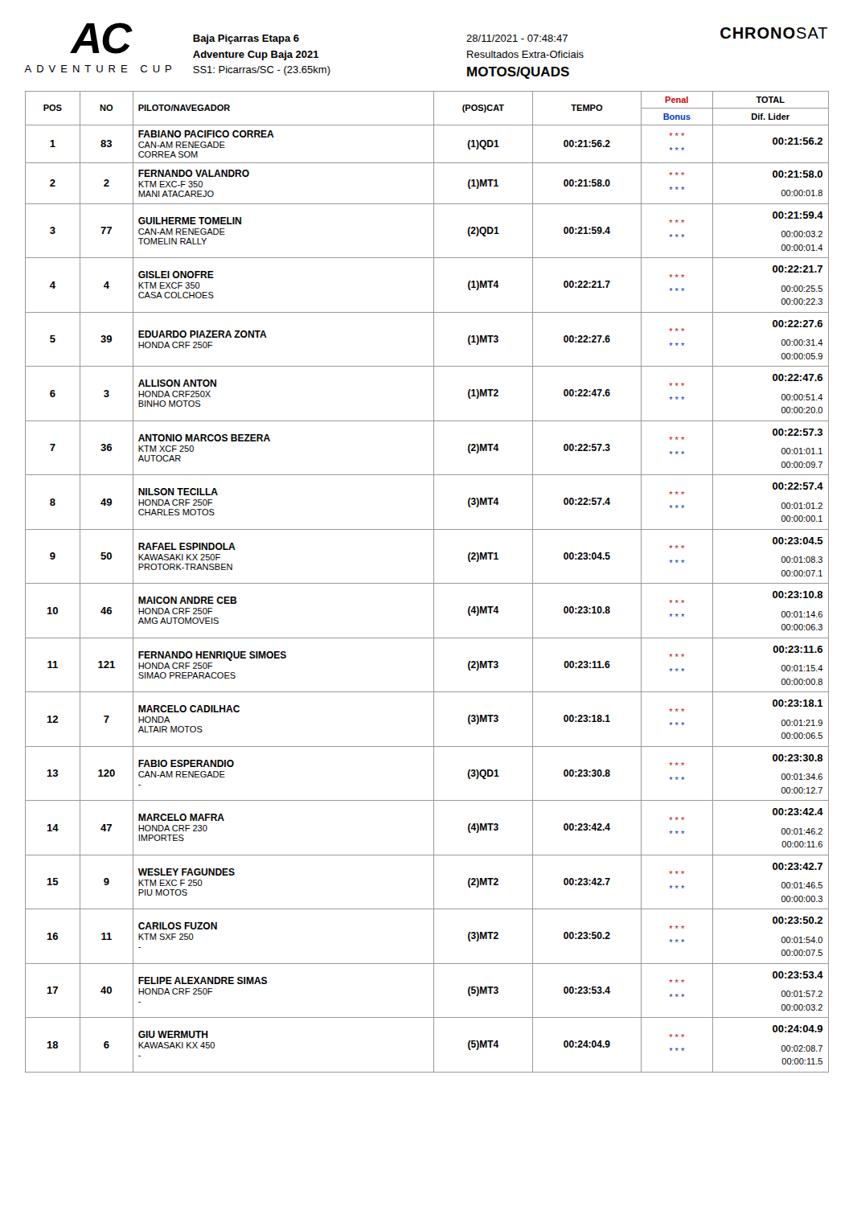AC
ADVENTURE CUP
Baja Piçarras Etapa 6
Adventure Cup Baja 2021
SS1: Picarras/SC - (23.65km)
28/11/2021 - 07:48:47
Resultados Extra-Oficiais
MOTOS/QUADS
CHRONOSAT
| POS | NO | PILOTO/NAVEGADOR | (POS)CAT | TEMPO | Penal | TOTAL |
| --- | --- | --- | --- | --- | --- | --- |
| Bonus | Dif. Lider |
| 1 | 83 | FABIANO PACIFICO CORREA CAN-AM RENEGADE CORREA SOM | (1)QD1 | 00:21:56.2 | * * * * * * | 00:21:56.2 |
| 2 | 2 | FERNANDO VALANDRO KTM EXC-F 350 MANI ATACAREJO | (1)MT1 | 00:21:58.0 | * * * * * * | 00:21:58.0 00:00:01.8 |
| 3 | 77 | GUILHERME TOMELIN CAN-AM RENEGADE TOMELIN RALLY | (2)QD1 | 00:21:59.4 | * * * * * * | 00:21:59.4 00:00:03.2 00:00:01.4 |
| 4 | 4 | GISLEI ONOFRE KTM EXCF 350 CASA COLCHOES | (1)MT4 | 00:22:21.7 | * * * * * * | 00:22:21.7 00:00:25.5 00:00:22.3 |
| 5 | 39 | EDUARDO PIAZERA ZONTA HONDA CRF 250F | (1)MT3 | 00:22:27.6 | * * * * * * | 00:22:27.6 00:00:31.4 00:00:05.9 |
| 6 | 3 | ALLISON ANTON HONDA CRF250X BINHO MOTOS | (1)MT2 | 00:22:47.6 | * * * * * * | 00:22:47.6 00:00:51.4 00:00:20.0 |
| 7 | 36 | ANTONIO MARCOS BEZERA KTM XCF 250 AUTOCAR | (2)MT4 | 00:22:57.3 | * * * * * * | 00:22:57.3 00:01:01.1 00:00:09.7 |
| 8 | 49 | NILSON TECILLA HONDA CRF 250F CHARLES MOTOS | (3)MT4 | 00:22:57.4 | * * * * * * | 00:22:57.4 00:01:01.2 00:00:00.1 |
| 9 | 50 | RAFAEL ESPINDOLA KAWASAKI KX 250F PROTORK-TRANSBEN | (2)MT1 | 00:23:04.5 | * * * * * * | 00:23:04.5 00:01:08.3 00:00:07.1 |
| 10 | 46 | MAICON ANDRE CEB HONDA CRF 250F AMG AUTOMOVEIS | (4)MT4 | 00:23:10.8 | * * * * * * | 00:23:10.8 00:01:14.6 00:00:06.3 |
| 11 | 121 | FERNANDO HENRIQUE SIMOES HONDA CRF 250F SIMAO PREPARACOES | (2)MT3 | 00:23:11.6 | * * * * * * | 00:23:11.6 00:01:15.4 00:00:00.8 |
| 12 | 7 | MARCELO CADILHAC HONDA ALTAIR MOTOS | (3)MT3 | 00:23:18.1 | * * * * * * | 00:23:18.1 00:01:21.9 00:00:06.5 |
| 13 | 120 | FABIO ESPERANDIO CAN-AM RENEGADE - | (3)QD1 | 00:23:30.8 | * * * * * * | 00:23:30.8 00:01:34.6 00:00:12.7 |
| 14 | 47 | MARCELO MAFRA HONDA CRF 230 IMPORTES | (4)MT3 | 00:23:42.4 | * * * * * * | 00:23:42.4 00:01:46.2 00:00:11.6 |
| 15 | 9 | WESLEY FAGUNDES KTM EXC F 250 PIU MOTOS | (2)MT2 | 00:23:42.7 | * * * * * * | 00:23:42.7 00:01:46.5 00:00:00.3 |
| 16 | 11 | CARILOS FUZON KTM SXF 250 - | (3)MT2 | 00:23:50.2 | * * * * * * | 00:23:50.2 00:01:54.0 00:00:07.5 |
| 17 | 40 | FELIPE ALEXANDRE SIMAS HONDA CRF 250F - | (5)MT3 | 00:23:53.4 | * * * * * * | 00:23:53.4 00:01:57.2 00:00:03.2 |
| 18 | 6 | GIU WERMUTH KAWASAKI KX 450 - | (5)MT4 | 00:24:04.9 | * * * * * * | 00:24:04.9 00:02:08.7 00:00:11.5 |